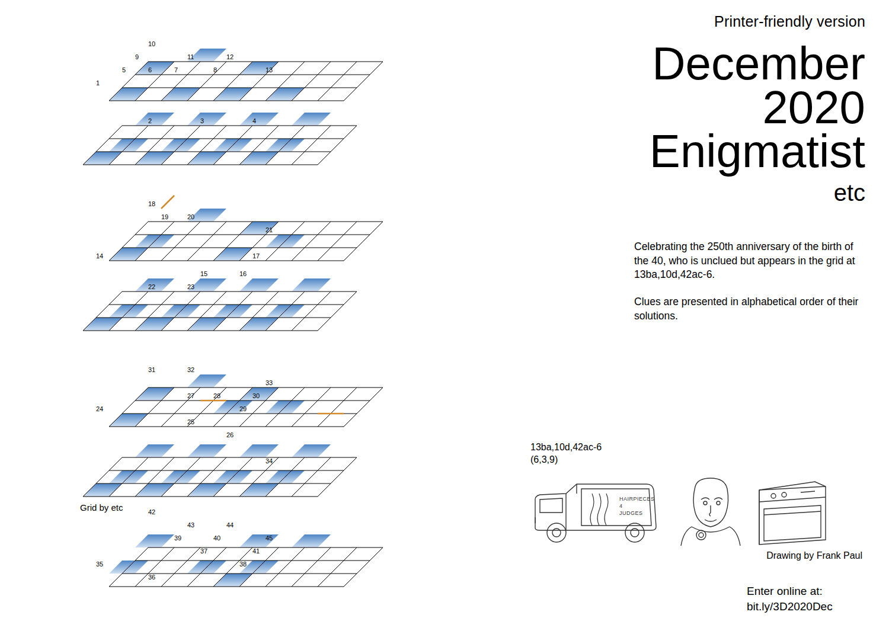Printer-friendly version
December 2020 Enigmatist etc
Celebrating the 250th anniversary of the birth of the 40, who is unclued but appears in the grid at 13ba,10d,42ac-6.
Clues are presented in alphabetical order of their solutions.
13ba,10d,42ac-6
(6,3,9)
HAIRPIECES 4 JUDGES
Drawing by Frank Paul
Enter online at:
bit.ly/3D2020Dec
Each layer is a parallelogram grid: 9 columns x 3 rows, skewed. cell width 44, cell height 22, horizontal skew 22 per row up. 10 9 5 6 11 7 8 12 13 1 2 3 4 18 19 20 21 14 17 22 23 15 16 31 32 33 30 27 28 29 24 25 26 34 42 43 39 44 40 45 41 37 38 35 36
Grid by etc